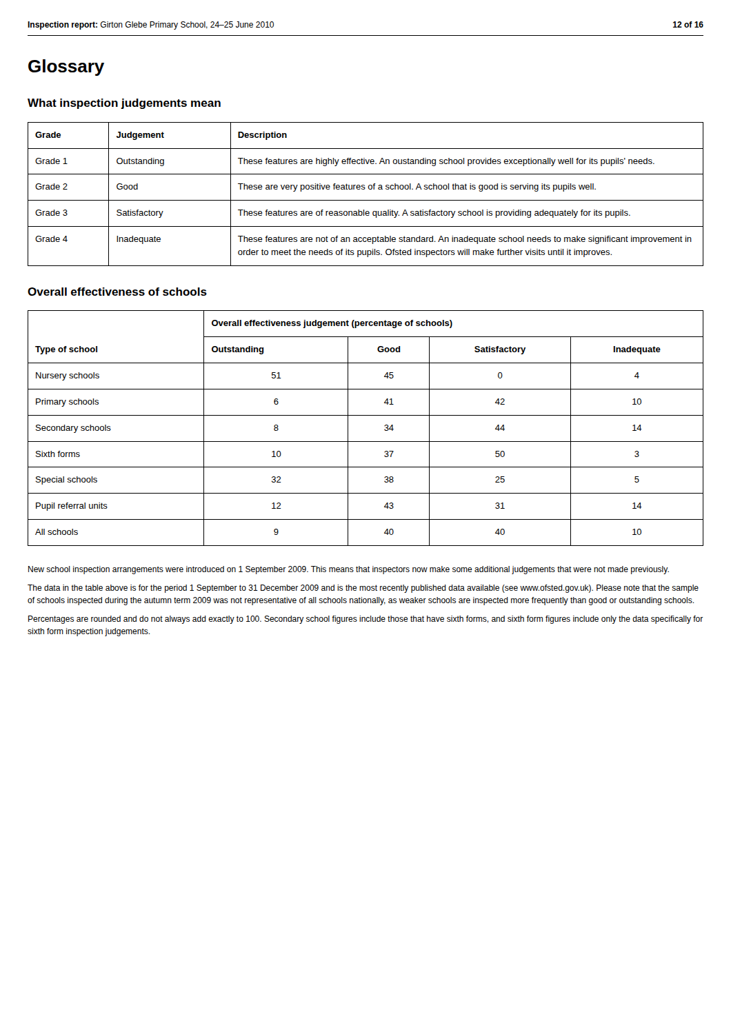Inspection report: Girton Glebe Primary School, 24–25 June 2010
12 of 16
Glossary
What inspection judgements mean
| Grade | Judgement | Description |
| --- | --- | --- |
| Grade 1 | Outstanding | These features are highly effective. An oustanding school provides exceptionally well for its pupils' needs. |
| Grade 2 | Good | These are very positive features of a school. A school that is good is serving its pupils well. |
| Grade 3 | Satisfactory | These features are of reasonable quality. A satisfactory school is providing adequately for its pupils. |
| Grade 4 | Inadequate | These features are not of an acceptable standard. An inadequate school needs to make significant improvement in order to meet the needs of its pupils. Ofsted inspectors will make further visits until it improves. |
Overall effectiveness of schools
| Type of school | Overall effectiveness judgement (percentage of schools) |
| --- | --- |
| Outstanding | Good | Satisfactory | Inadequate |
| Nursery schools | 51 | 45 | 0 | 4 |
| Primary schools | 6 | 41 | 42 | 10 |
| Secondary schools | 8 | 34 | 44 | 14 |
| Sixth forms | 10 | 37 | 50 | 3 |
| Special schools | 32 | 38 | 25 | 5 |
| Pupil referral units | 12 | 43 | 31 | 14 |
| All schools | 9 | 40 | 40 | 10 |
New school inspection arrangements were introduced on 1 September 2009. This means that inspectors now make some additional judgements that were not made previously.
The data in the table above is for the period 1 September to 31 December 2009 and is the most recently published data available (see www.ofsted.gov.uk). Please note that the sample of schools inspected during the autumn term 2009 was not representative of all schools nationally, as weaker schools are inspected more frequently than good or outstanding schools.
Percentages are rounded and do not always add exactly to 100. Secondary school figures include those that have sixth forms, and sixth form figures include only the data specifically for sixth form inspection judgements.